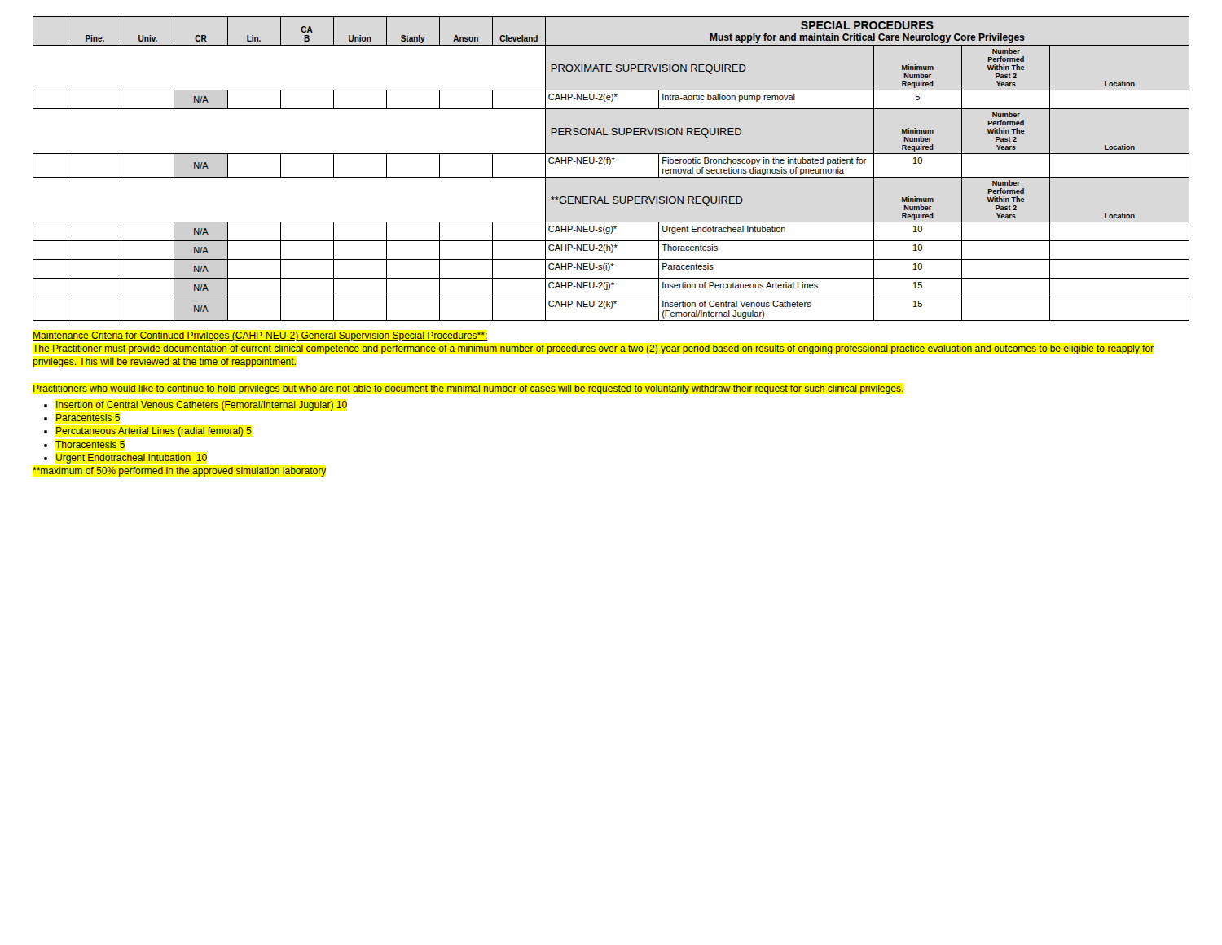| | Pine. | Univ. | CR | Lin. | CA B | Union | Stanly | Anson | Cleveland | SPECIAL PROCEDURES Must apply for and maintain Critical Care Neurology Core Privileges |
| | PROXIMATE SUPERVISION REQUIRED | Minimum Number Required | Number Performed Within The Past 2 Years | Location |
| | | | N/A | | | | | | | CAHP-NEU-2(e)* | Intra-aortic balloon pump removal | 5 | | |
| | PERSONAL SUPERVISION REQUIRED | Minimum Number Required | Number Performed Within The Past 2 Years | Location |
| | | | N/A | | | | | | | CAHP-NEU-2(f)* | Fiberoptic Bronchoscopy in the intubated patient for removal of secretions diagnosis of pneumonia | 10 | | |
| | **GENERAL SUPERVISION REQUIRED | Minimum Number Required | Number Performed Within The Past 2 Years | Location |
| | | | N/A | | | | | | | CAHP-NEU-s(g)* | Urgent Endotracheal Intubation | 10 | | |
| | | | N/A | | | | | | | CAHP-NEU-2(h)* | Thoracentesis | 10 | | |
| | | | N/A | | | | | | | CAHP-NEU-s(i)* | Paracentesis | 10 | | |
| | | | N/A | | | | | | | CAHP-NEU-2(j)* | Insertion of Percutaneous Arterial Lines | 15 | | |
| | | | N/A | | | | | | | CAHP-NEU-2(k)* | Insertion of Central Venous Catheters (Femoral/Internal Jugular) | 15 | | |
Maintenance Criteria for Continued Privileges (CAHP-NEU-2) General Supervision Special Procedures**:
The Practitioner must provide documentation of current clinical competence and performance of a minimum number of procedures over a two (2) year period based on results of ongoing professional practice evaluation and outcomes to be eligible to reapply for privileges. This will be reviewed at the time of reappointment.
Practitioners who would like to continue to hold privileges but who are not able to document the minimal number of cases will be requested to voluntarily withdraw their request for such clinical privileges.
Insertion of Central Venous Catheters (Femoral/Internal Jugular) 10
Paracentesis 5
Percutaneous Arterial Lines (radial femoral) 5
Thoracentesis 5
Urgent Endotracheal Intubation 10
**maximum of 50% performed in the approved simulation laboratory